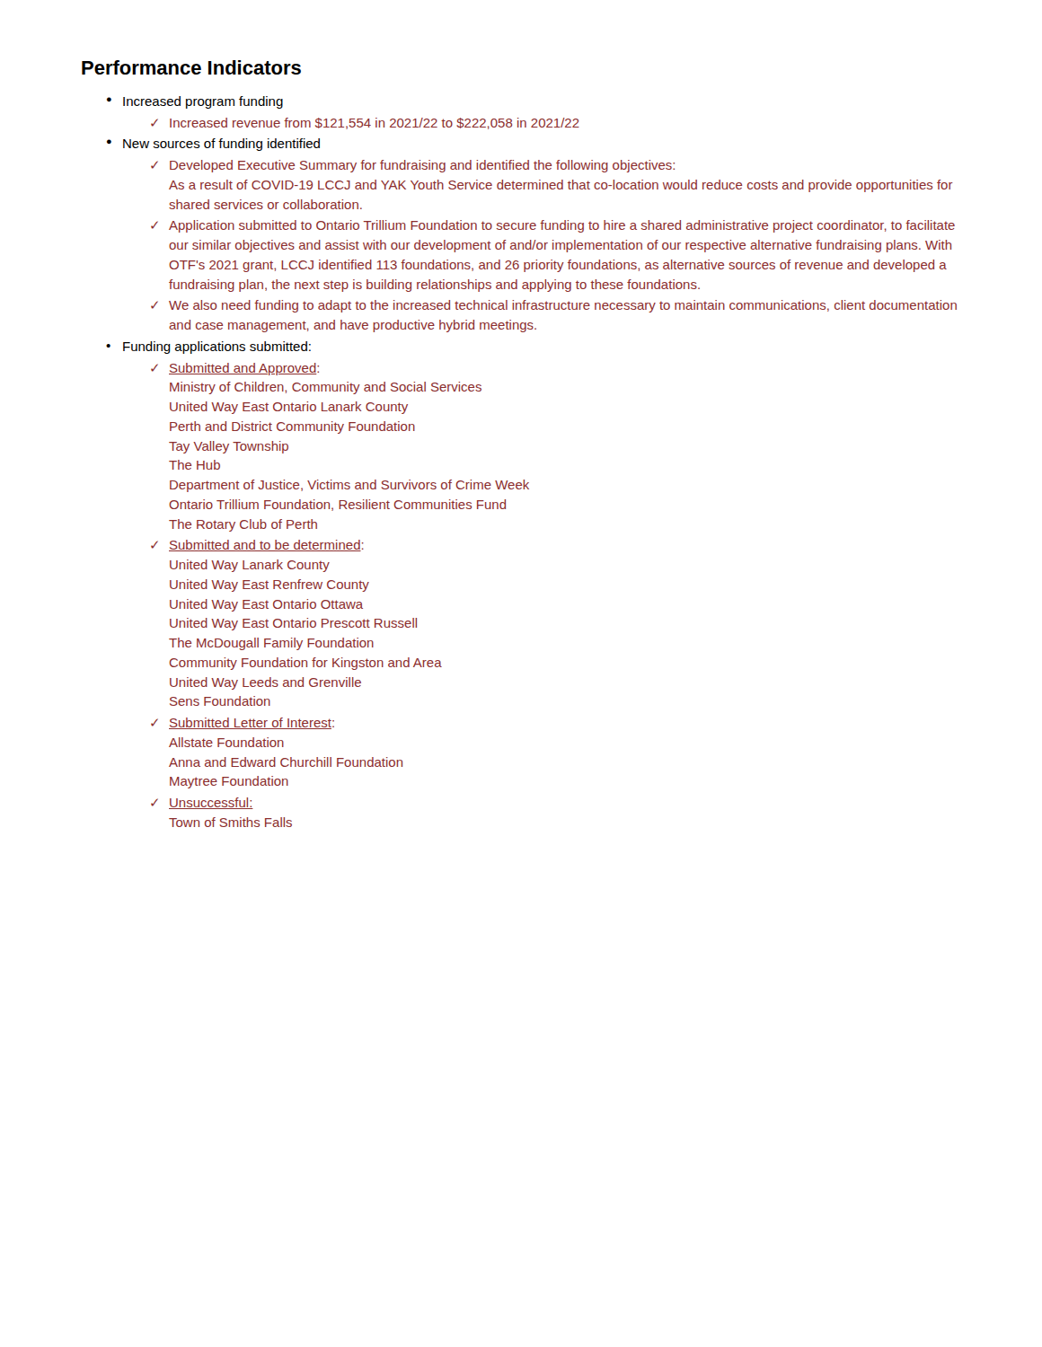Performance Indicators
Increased program funding
Increased revenue from $121,554 in 2021/22 to $222,058 in 2021/22
New sources of funding identified
Developed Executive Summary for fundraising and identified the following objectives:
As a result of COVID-19 LCCJ and YAK Youth Service determined that co-location would reduce costs and provide opportunities for shared services or collaboration.
Application submitted to Ontario Trillium Foundation to secure funding to hire a shared administrative project coordinator, to facilitate our similar objectives and assist with our development of and/or implementation of our respective alternative fundraising plans. With OTF's 2021 grant, LCCJ identified 113 foundations, and 26 priority foundations, as alternative sources of revenue and developed a fundraising plan, the next step is building relationships and applying to these foundations.
We also need funding to adapt to the increased technical infrastructure necessary to maintain communications, client documentation and case management, and have productive hybrid meetings.
Funding applications submitted:
Submitted and Approved:
Ministry of Children, Community and Social Services
United Way East Ontario Lanark County
Perth and District Community Foundation
Tay Valley Township
The Hub
Department of Justice, Victims and Survivors of Crime Week
Ontario Trillium Foundation, Resilient Communities Fund
The Rotary Club of Perth
Submitted and to be determined:
United Way Lanark County
United Way East Renfrew County
United Way East Ontario Ottawa
United Way East Ontario Prescott Russell
The McDougall Family Foundation
Community Foundation for Kingston and Area
United Way Leeds and Grenville
Sens Foundation
Submitted Letter of Interest:
Allstate Foundation
Anna and Edward Churchill Foundation
Maytree Foundation
Unsuccessful:
Town of Smiths Falls